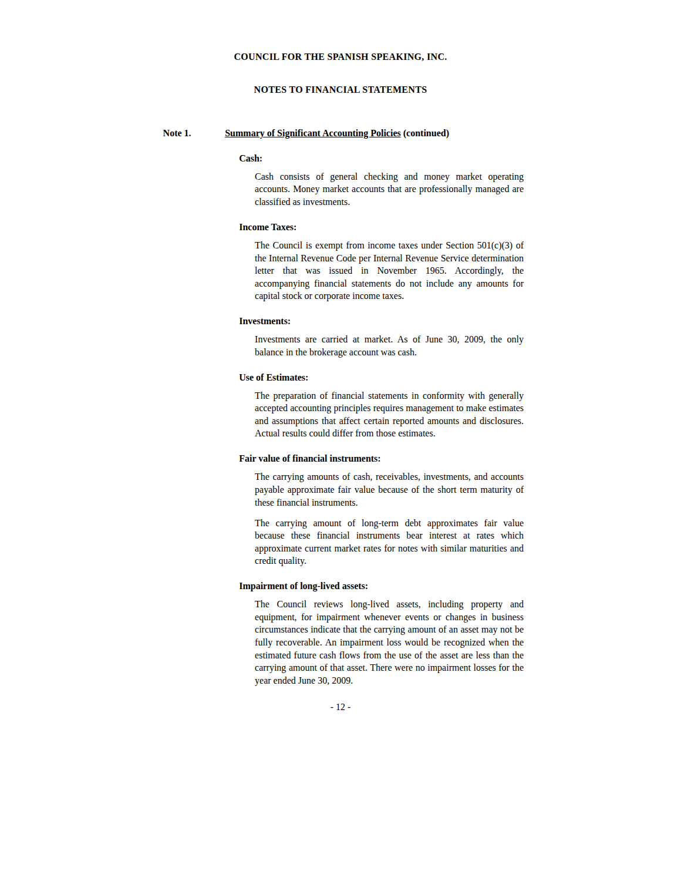COUNCIL FOR THE SPANISH SPEAKING, INC.
NOTES TO FINANCIAL STATEMENTS
Note 1.
Summary of Significant Accounting Policies (continued)
Cash:
Cash consists of general checking and money market operating accounts. Money market accounts that are professionally managed are classified as investments.
Income Taxes:
The Council is exempt from income taxes under Section 501(c)(3) of the Internal Revenue Code per Internal Revenue Service determination letter that was issued in November 1965. Accordingly, the accompanying financial statements do not include any amounts for capital stock or corporate income taxes.
Investments:
Investments are carried at market. As of June 30, 2009, the only balance in the brokerage account was cash.
Use of Estimates:
The preparation of financial statements in conformity with generally accepted accounting principles requires management to make estimates and assumptions that affect certain reported amounts and disclosures. Actual results could differ from those estimates.
Fair value of financial instruments:
The carrying amounts of cash, receivables, investments, and accounts payable approximate fair value because of the short term maturity of these financial instruments.
The carrying amount of long-term debt approximates fair value because these financial instruments bear interest at rates which approximate current market rates for notes with similar maturities and credit quality.
Impairment of long-lived assets:
The Council reviews long-lived assets, including property and equipment, for impairment whenever events or changes in business circumstances indicate that the carrying amount of an asset may not be fully recoverable. An impairment loss would be recognized when the estimated future cash flows from the use of the asset are less than the carrying amount of that asset. There were no impairment losses for the year ended June 30, 2009.
- 12 -